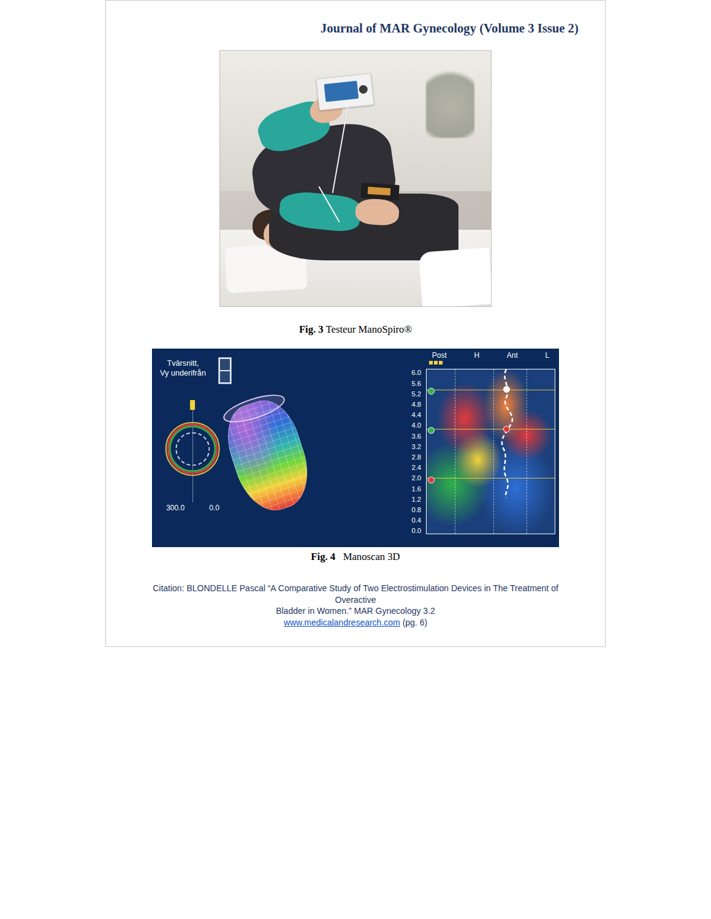Journal of MAR Gynecology (Volume 3 Issue 2)
Fig. 3 Testeur ManoSpiro®
Tvärsnitt,
Vy underifrån
300.00.0
Post HAnt L
6.0 5.6 5.2 4.8 4.4 4.0 3.6 3.2 2.8 2.4 2.0 1.6 1.2 0.8 0.4 0.0
Fig. 4 Manoscan 3D
Citation: BLONDELLE Pascal “A Comparative Study of Two Electrostimulation Devices in The Treatment of Overactive
Bladder in Women.” MAR Gynecology 3.2
www.medicalandresearch.com (pg. 6)